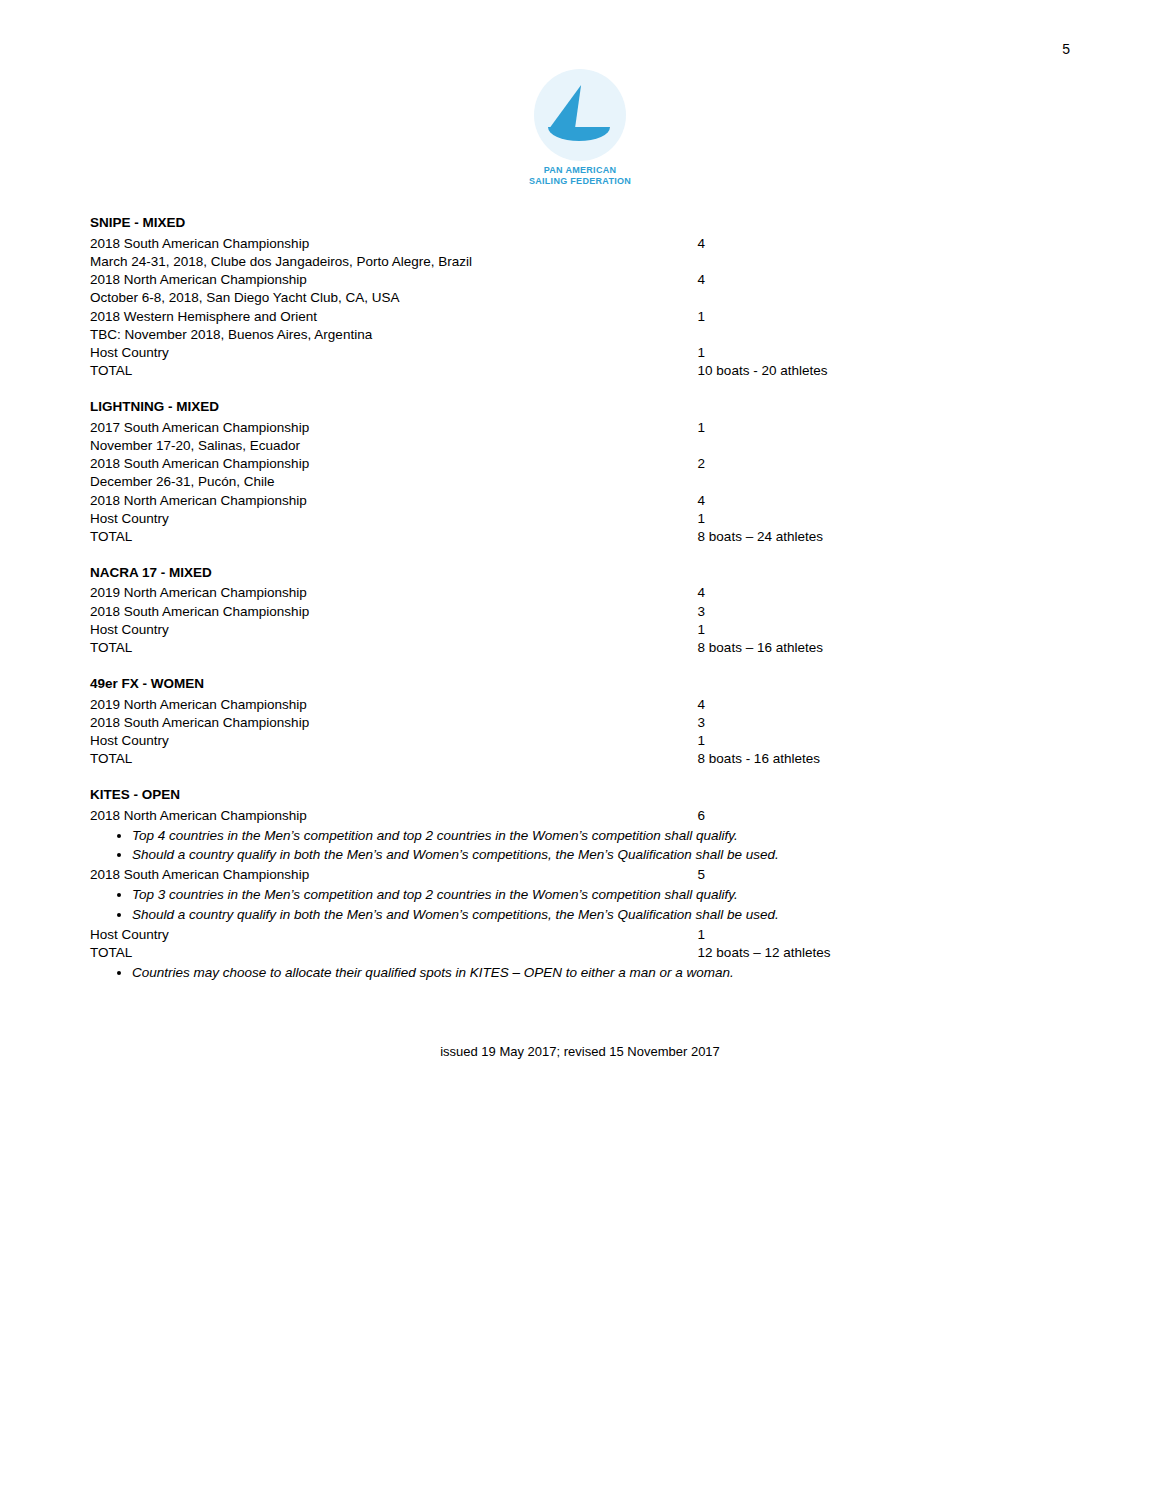5
PAN AMERICAN
SAILING FEDERATION
SNIPE - MIXED
| 2018 South American Championship | 4 |
| March 24-31, 2018, Clube dos Jangadeiros, Porto Alegre, Brazil | |
| 2018 North American Championship | 4 |
| October 6-8, 2018, San Diego Yacht Club, CA, USA | |
| 2018 Western Hemisphere and Orient | 1 |
| TBC: November 2018, Buenos Aires, Argentina | |
| Host Country | 1 |
| TOTAL | 10 boats - 20 athletes |
LIGHTNING - MIXED
| 2017 South American Championship | 1 |
| November 17-20, Salinas, Ecuador | |
| 2018 South American Championship | 2 |
| December 26-31, Pucón, Chile | |
| 2018 North American Championship | 4 |
| Host Country | 1 |
| TOTAL | 8 boats – 24 athletes |
NACRA 17 - MIXED
| 2019 North American Championship | 4 |
| 2018 South American Championship | 3 |
| Host Country | 1 |
| TOTAL | 8 boats – 16 athletes |
49er FX - WOMEN
| 2019 North American Championship | 4 |
| 2018 South American Championship | 3 |
| Host Country | 1 |
| TOTAL | 8 boats - 16 athletes |
KITES - OPEN
| 2018 North American Championship | 6 |
Top 4 countries in the Men’s competition and top 2 countries in the Women’s competition shall qualify.
Should a country qualify in both the Men’s and Women’s competitions, the Men’s Qualification shall be used.
| 2018 South American Championship | 5 |
Top 3 countries in the Men’s competition and top 2 countries in the Women’s competition shall qualify.
Should a country qualify in both the Men’s and Women’s competitions, the Men’s Qualification shall be used.
| Host Country | 1 |
| TOTAL | 12 boats – 12 athletes |
Countries may choose to allocate their qualified spots in KITES – OPEN to either a man or a woman.
issued 19 May 2017; revised 15 November 2017